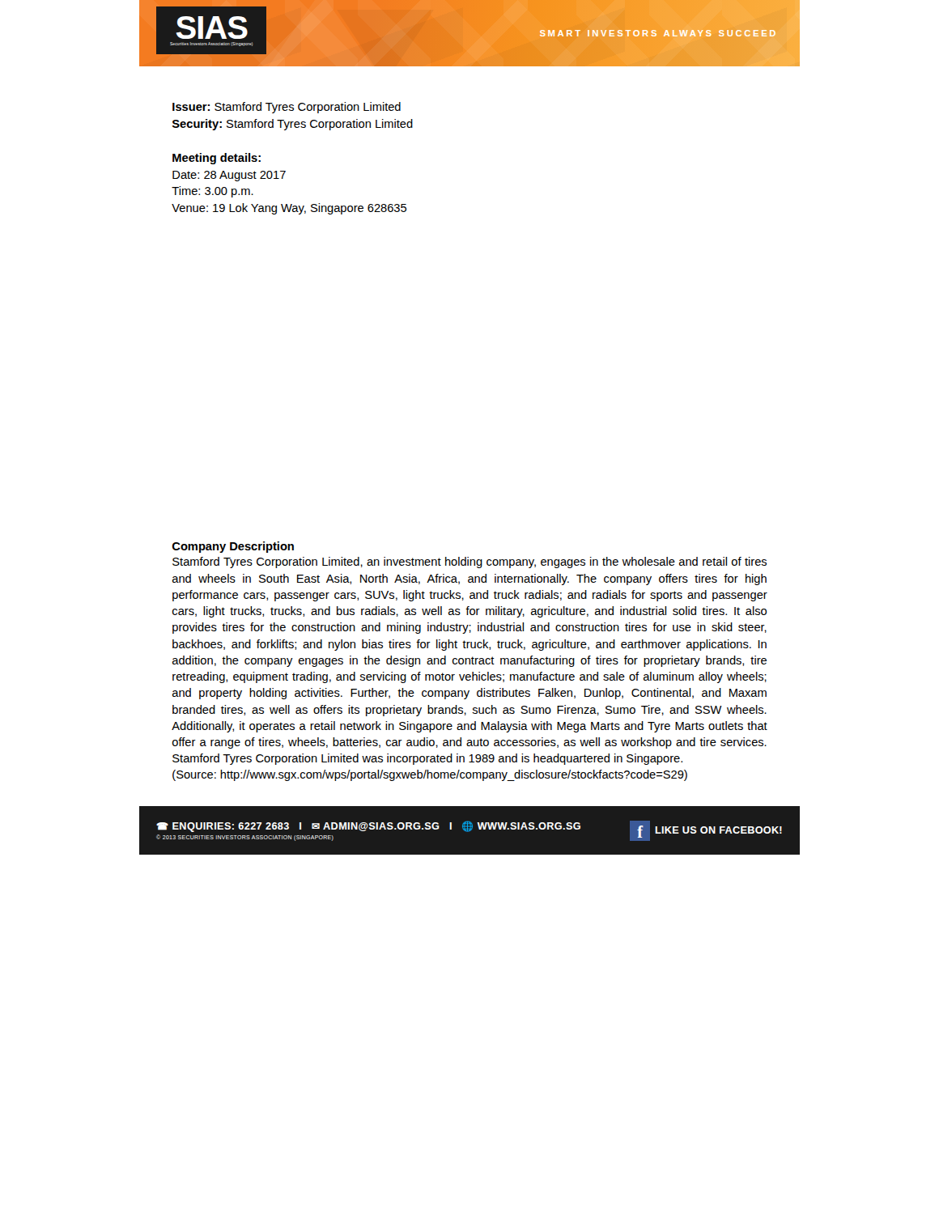SIAS
Securities Investors Association (Singapore)
SMART INVESTORS ALWAYS SUCCEED
Issuer: Stamford Tyres Corporation Limited
Security: Stamford Tyres Corporation Limited
Meeting details:
Date: 28 August 2017
Time: 3.00 p.m.
Venue: 19 Lok Yang Way, Singapore 628635
Company Description
Stamford Tyres Corporation Limited, an investment holding company, engages in the wholesale and retail of tires and wheels in South East Asia, North Asia, Africa, and internationally. The company offers tires for high performance cars, passenger cars, SUVs, light trucks, and truck radials; and radials for sports and passenger cars, light trucks, trucks, and bus radials, as well as for military, agriculture, and industrial solid tires. It also provides tires for the construction and mining industry; industrial and construction tires for use in skid steer, backhoes, and forklifts; and nylon bias tires for light truck, truck, agriculture, and earthmover applications. In addition, the company engages in the design and contract manufacturing of tires for proprietary brands, tire retreading, equipment trading, and servicing of motor vehicles; manufacture and sale of aluminum alloy wheels; and property holding activities. Further, the company distributes Falken, Dunlop, Continental, and Maxam branded tires, as well as offers its proprietary brands, such as Sumo Firenza, Sumo Tire, and SSW wheels. Additionally, it operates a retail network in Singapore and Malaysia with Mega Marts and Tyre Marts outlets that offer a range of tires, wheels, batteries, car audio, and auto accessories, as well as workshop and tire services. Stamford Tyres Corporation Limited was incorporated in 1989 and is headquartered in Singapore.
(Source: http://www.sgx.com/wps/portal/sgxweb/home/company_disclosure/stockfacts?code=S29)
☎ENQUIRIES: 6227 2683 I ✉ADMIN@SIAS.ORG.SG I 🌐WWW.SIAS.ORG.SG
© 2013 SECURITIES INVESTORS ASSOCIATION (SINGAPORE)
f
LIKE US ON FACEBOOK!